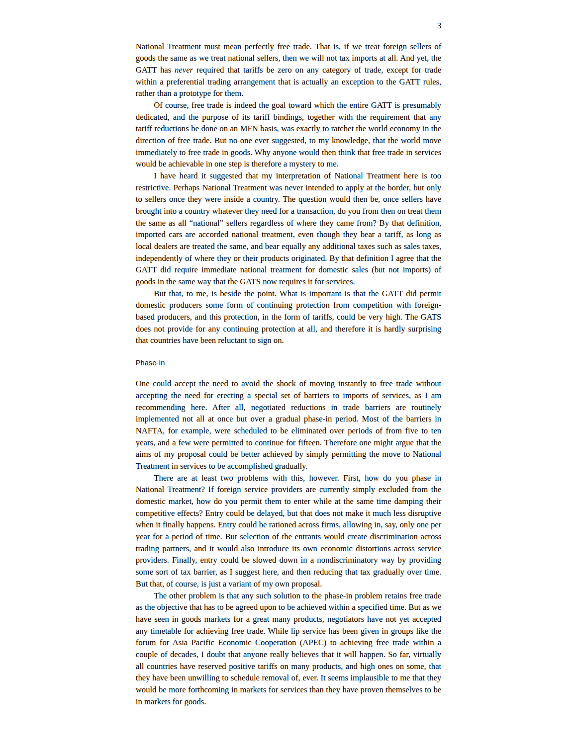3
National Treatment must mean perfectly free trade. That is, if we treat foreign sellers of goods the same as we treat national sellers, then we will not tax imports at all. And yet, the GATT has never required that tariffs be zero on any category of trade, except for trade within a preferential trading arrangement that is actually an exception to the GATT rules, rather than a prototype for them.
Of course, free trade is indeed the goal toward which the entire GATT is presumably dedicated, and the purpose of its tariff bindings, together with the requirement that any tariff reductions be done on an MFN basis, was exactly to ratchet the world economy in the direction of free trade. But no one ever suggested, to my knowledge, that the world move immediately to free trade in goods. Why anyone would then think that free trade in services would be achievable in one step is therefore a mystery to me.
I have heard it suggested that my interpretation of National Treatment here is too restrictive. Perhaps National Treatment was never intended to apply at the border, but only to sellers once they were inside a country. The question would then be, once sellers have brought into a country whatever they need for a transaction, do you from then on treat them the same as all “national” sellers regardless of where they came from? By that definition, imported cars are accorded national treatment, even though they bear a tariff, as long as local dealers are treated the same, and bear equally any additional taxes such as sales taxes, independently of where they or their products originated. By that definition I agree that the GATT did require immediate national treatment for domestic sales (but not imports) of goods in the same way that the GATS now requires it for services.
But that, to me, is beside the point. What is important is that the GATT did permit domestic producers some form of continuing protection from competition with foreign-based producers, and this protection, in the form of tariffs, could be very high. The GATS does not provide for any continuing protection at all, and therefore it is hardly surprising that countries have been reluctant to sign on.
Phase-In
One could accept the need to avoid the shock of moving instantly to free trade without accepting the need for erecting a special set of barriers to imports of services, as I am recommending here. After all, negotiated reductions in trade barriers are routinely implemented not all at once but over a gradual phase-in period. Most of the barriers in NAFTA, for example, were scheduled to be eliminated over periods of from five to ten years, and a few were permitted to continue for fifteen. Therefore one might argue that the aims of my proposal could be better achieved by simply permitting the move to National Treatment in services to be accomplished gradually.
There are at least two problems with this, however. First, how do you phase in National Treatment? If foreign service providers are currently simply excluded from the domestic market, how do you permit them to enter while at the same time damping their competitive effects? Entry could be delayed, but that does not make it much less disruptive when it finally happens. Entry could be rationed across firms, allowing in, say, only one per year for a period of time. But selection of the entrants would create discrimination across trading partners, and it would also introduce its own economic distortions across service providers. Finally, entry could be slowed down in a nondiscriminatory way by providing some sort of tax barrier, as I suggest here, and then reducing that tax gradually over time. But that, of course, is just a variant of my own proposal.
The other problem is that any such solution to the phase-in problem retains free trade as the objective that has to be agreed upon to be achieved within a specified time. But as we have seen in goods markets for a great many products, negotiators have not yet accepted any timetable for achieving free trade. While lip service has been given in groups like the forum for Asia Pacific Economic Cooperation (APEC) to achieving free trade within a couple of decades, I doubt that anyone really believes that it will happen. So far, virtually all countries have reserved positive tariffs on many products, and high ones on some, that they have been unwilling to schedule removal of, ever. It seems implausible to me that they would be more forthcoming in markets for services than they have proven themselves to be in markets for goods.